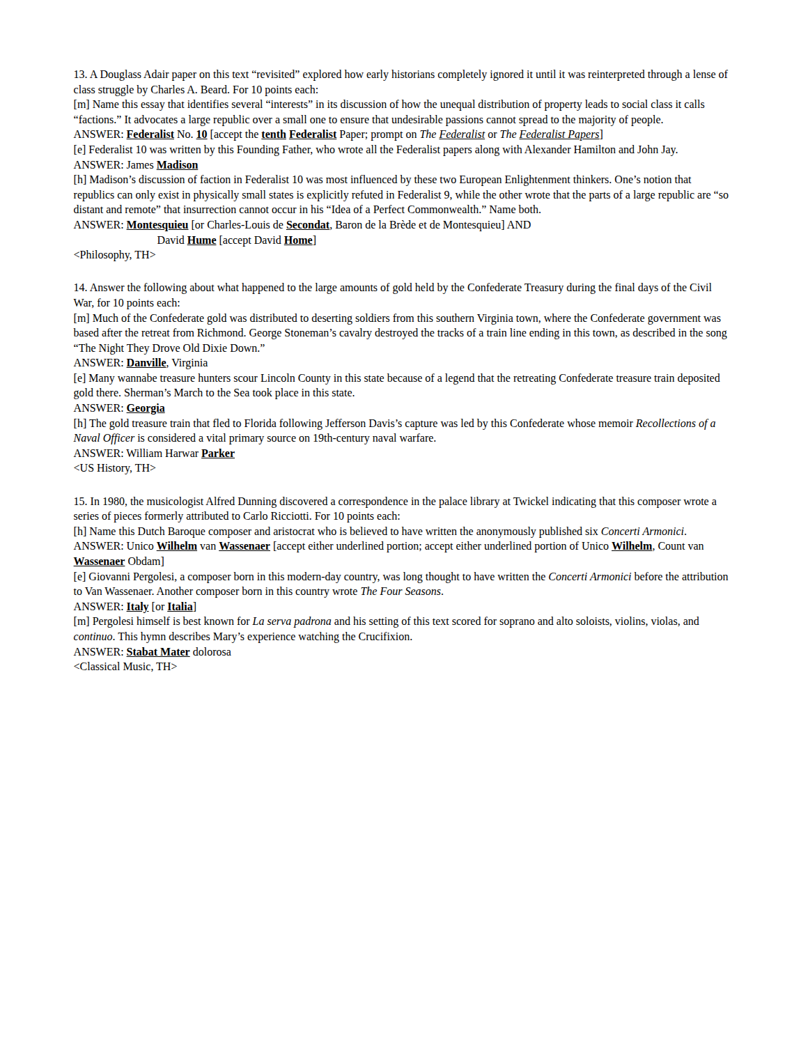13. A Douglass Adair paper on this text “revisited” explored how early historians completely ignored it until it was reinterpreted through a lense of class struggle by Charles A. Beard. For 10 points each:
[m] Name this essay that identifies several “interests” in its discussion of how the unequal distribution of property leads to social class it calls “factions.” It advocates a large republic over a small one to ensure that undesirable passions cannot spread to the majority of people.
ANSWER: Federalist No. 10 [accept the tenth Federalist Paper; prompt on The Federalist or The Federalist Papers]
[e] Federalist 10 was written by this Founding Father, who wrote all the Federalist papers along with Alexander Hamilton and John Jay.
ANSWER: James Madison
[h] Madison’s discussion of faction in Federalist 10 was most influenced by these two European Enlightenment thinkers. One’s notion that republics can only exist in physically small states is explicitly refuted in Federalist 9, while the other wrote that the parts of a large republic are “so distant and remote” that insurrection cannot occur in his “Idea of a Perfect Commonwealth.” Name both.
ANSWER: Montesquieu [or Charles-Louis de Secondat, Baron de la Brède et de Montesquieu] AND
David Hume [accept David Home]
<Philosophy, TH>
14. Answer the following about what happened to the large amounts of gold held by the Confederate Treasury during the final days of the Civil War, for 10 points each:
[m] Much of the Confederate gold was distributed to deserting soldiers from this southern Virginia town, where the Confederate government was based after the retreat from Richmond. George Stoneman’s cavalry destroyed the tracks of a train line ending in this town, as described in the song “The Night They Drove Old Dixie Down.”
ANSWER: Danville, Virginia
[e] Many wannabe treasure hunters scour Lincoln County in this state because of a legend that the retreating Confederate treasure train deposited gold there. Sherman’s March to the Sea took place in this state.
ANSWER: Georgia
[h] The gold treasure train that fled to Florida following Jefferson Davis’s capture was led by this Confederate whose memoir Recollections of a Naval Officer is considered a vital primary source on 19th-century naval warfare.
ANSWER: William Harwar Parker
<US History, TH>
15. In 1980, the musicologist Alfred Dunning discovered a correspondence in the palace library at Twickel indicating that this composer wrote a series of pieces formerly attributed to Carlo Ricciotti. For 10 points each:
[h] Name this Dutch Baroque composer and aristocrat who is believed to have written the anonymously published six Concerti Armonici.
ANSWER: Unico Wilhelm van Wassenaer [accept either underlined portion; accept either underlined portion of Unico Wilhelm, Count van Wassenaer Obdam]
[e] Giovanni Pergolesi, a composer born in this modern-day country, was long thought to have written the Concerti Armonici before the attribution to Van Wassenaer. Another composer born in this country wrote The Four Seasons.
ANSWER: Italy [or Italia]
[m] Pergolesi himself is best known for La serva padrona and his setting of this text scored for soprano and alto soloists, violins, violas, and continuo. This hymn describes Mary’s experience watching the Crucifixion.
ANSWER: Stabat Mater dolorosa
<Classical Music, TH>